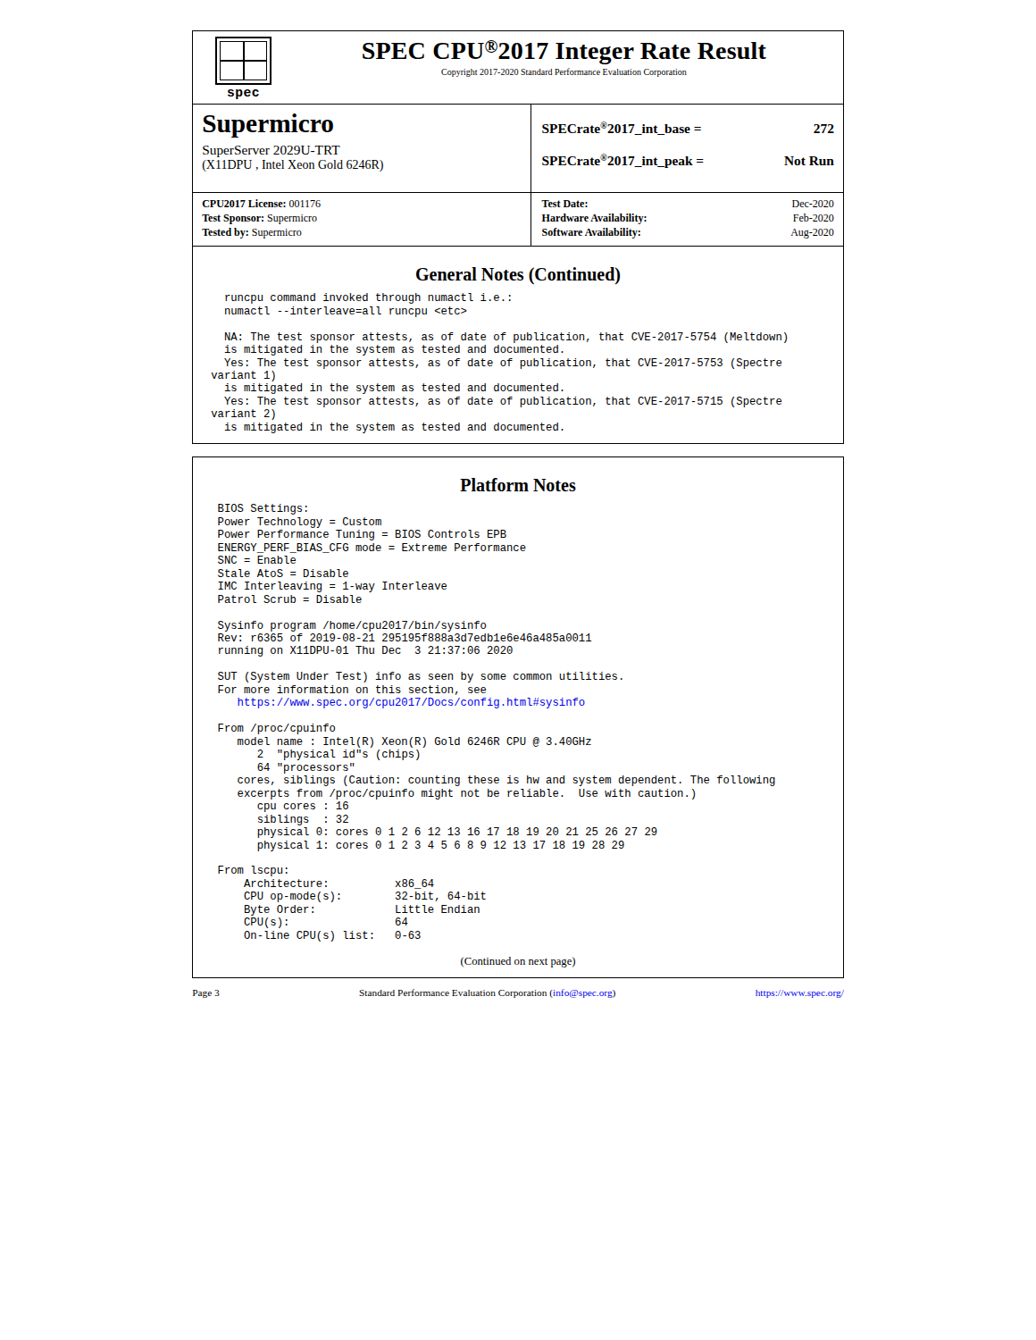spec
SPEC CPU®2017 Integer Rate Result
Copyright 2017-2020 Standard Performance Evaluation Corporation
Supermicro
SuperServer 2029U-TRT
(X11DPU , Intel Xeon Gold 6246R)
SPECrate®2017_int_base = 272
SPECrate®2017_int_peak = Not Run
CPU2017 License: 001176
Test Sponsor: Supermicro
Tested by: Supermicro
Test Date: Dec-2020
Hardware Availability: Feb-2020
Software Availability: Aug-2020
General Notes (Continued)
  runcpu command invoked through numactl i.e.:
  numactl --interleave=all runcpu <etc>

  NA: The test sponsor attests, as of date of publication, that CVE-2017-5754 (Meltdown)
  is mitigated in the system as tested and documented.
  Yes: The test sponsor attests, as of date of publication, that CVE-2017-5753 (Spectre variant 1)
  is mitigated in the system as tested and documented.
  Yes: The test sponsor attests, as of date of publication, that CVE-2017-5715 (Spectre variant 2)
  is mitigated in the system as tested and documented.
Platform Notes
 BIOS Settings:
 Power Technology = Custom
 Power Performance Tuning = BIOS Controls EPB
 ENERGY_PERF_BIAS_CFG mode = Extreme Performance
 SNC = Enable
 Stale AtoS = Disable
 IMC Interleaving = 1-way Interleave
 Patrol Scrub = Disable

 Sysinfo program /home/cpu2017/bin/sysinfo
 Rev: r6365 of 2019-08-21 295195f888a3d7edb1e6e46a485a0011
 running on X11DPU-01 Thu Dec  3 21:37:06 2020

 SUT (System Under Test) info as seen by some common utilities.
 For more information on this section, see
    https://www.spec.org/cpu2017/Docs/config.html#sysinfo

 From /proc/cpuinfo
    model name : Intel(R) Xeon(R) Gold 6246R CPU @ 3.40GHz
       2  "physical id"s (chips)
       64 "processors"
    cores, siblings (Caution: counting these is hw and system dependent. The following
    excerpts from /proc/cpuinfo might not be reliable.  Use with caution.)
       cpu cores : 16
       siblings  : 32
       physical 0: cores 0 1 2 6 12 13 16 17 18 19 20 21 25 26 27 29
       physical 1: cores 0 1 2 3 4 5 6 8 9 12 13 17 18 19 28 29

 From lscpu:
     Architecture:          x86_64
     CPU op-mode(s):        32-bit, 64-bit
     Byte Order:            Little Endian
     CPU(s):                64
     On-line CPU(s) list:   0-63
(Continued on next page)
Page 3
Standard Performance Evaluation Corporation (info@spec.org)
https://www.spec.org/